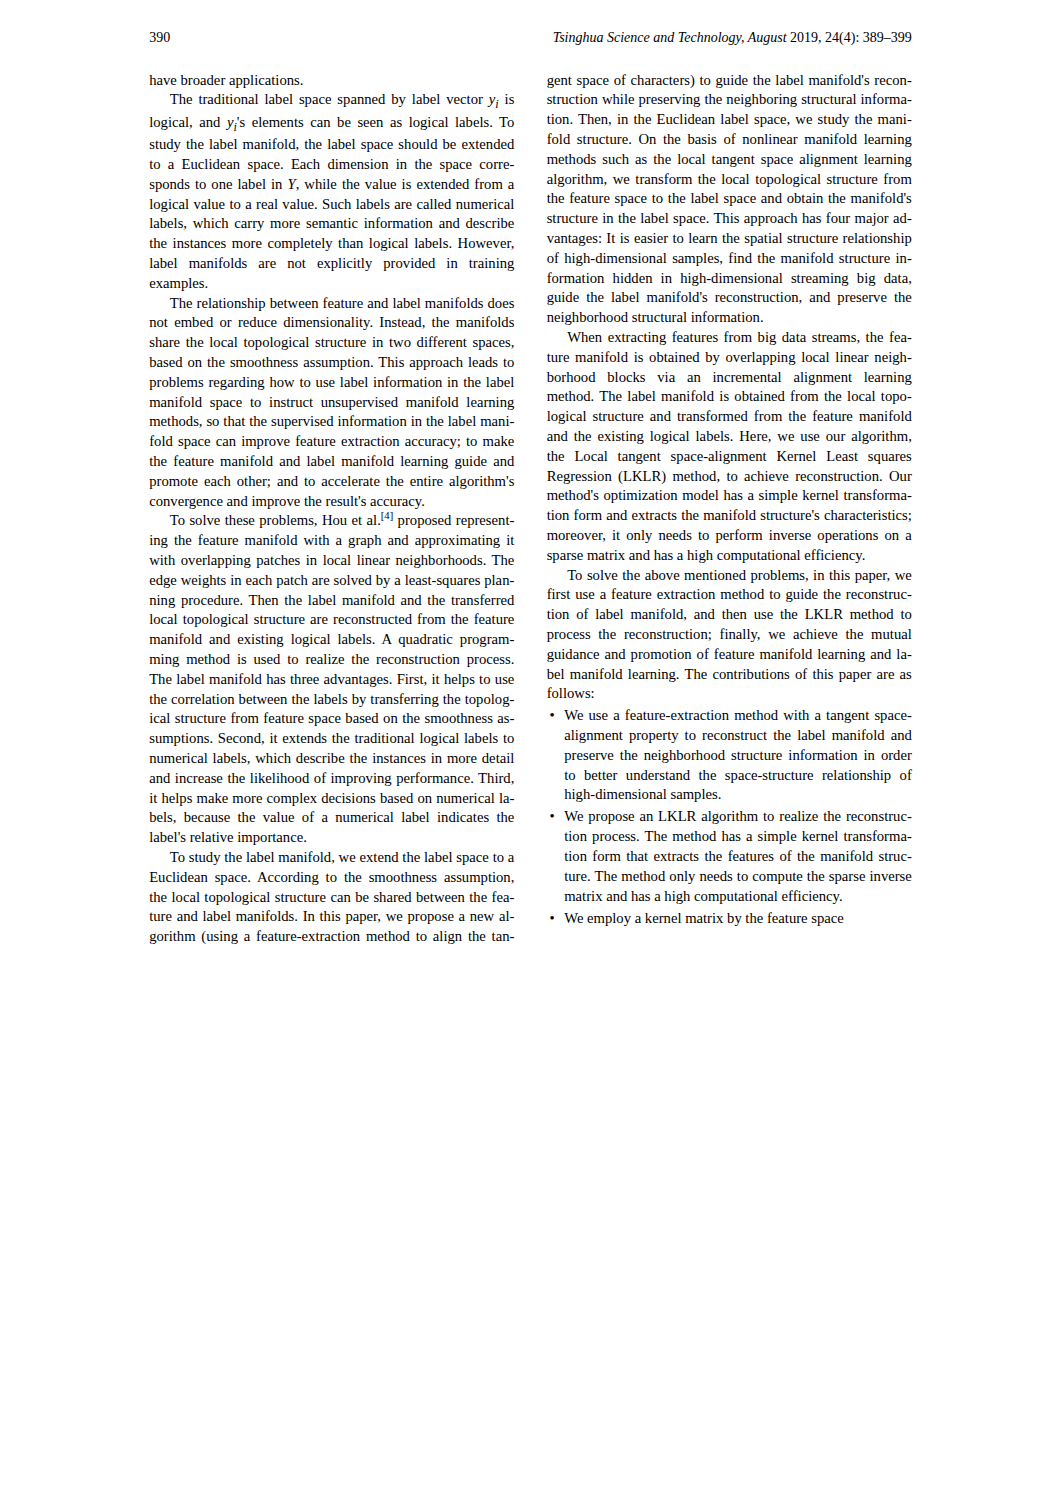390
Tsinghua Science and Technology, August 2019, 24(4): 389–399
have broader applications.
The traditional label space spanned by label vector yi is logical, and yi's elements can be seen as logical labels. To study the label manifold, the label space should be extended to a Euclidean space. Each dimension in the space corresponds to one label in Y, while the value is extended from a logical value to a real value. Such labels are called numerical labels, which carry more semantic information and describe the instances more completely than logical labels. However, label manifolds are not explicitly provided in training examples.
The relationship between feature and label manifolds does not embed or reduce dimensionality. Instead, the manifolds share the local topological structure in two different spaces, based on the smoothness assumption. This approach leads to problems regarding how to use label information in the label manifold space to instruct unsupervised manifold learning methods, so that the supervised information in the label manifold space can improve feature extraction accuracy; to make the feature manifold and label manifold learning guide and promote each other; and to accelerate the entire algorithm's convergence and improve the result's accuracy.
To solve these problems, Hou et al.[4] proposed representing the feature manifold with a graph and approximating it with overlapping patches in local linear neighborhoods. The edge weights in each patch are solved by a least-squares planning procedure. Then the label manifold and the transferred local topological structure are reconstructed from the feature manifold and existing logical labels. A quadratic programming method is used to realize the reconstruction process. The label manifold has three advantages. First, it helps to use the correlation between the labels by transferring the topological structure from feature space based on the smoothness assumptions. Second, it extends the traditional logical labels to numerical labels, which describe the instances in more detail and increase the likelihood of improving performance. Third, it helps make more complex decisions based on numerical labels, because the value of a numerical label indicates the label's relative importance.
To study the label manifold, we extend the label space to a Euclidean space. According to the smoothness assumption, the local topological structure can be shared between the feature and label manifolds. In this paper, we propose a new algorithm (using a feature-extraction method to align the tangent space of characters) to guide the label manifold's reconstruction while preserving the neighboring structural information. Then, in the Euclidean label space, we study the manifold structure. On the basis of nonlinear manifold learning methods such as the local tangent space alignment learning algorithm, we transform the local topological structure from the feature space to the label space and obtain the manifold's structure in the label space. This approach has four major advantages: It is easier to learn the spatial structure relationship of high-dimensional samples, find the manifold structure information hidden in high-dimensional streaming big data, guide the label manifold's reconstruction, and preserve the neighborhood structural information.
When extracting features from big data streams, the feature manifold is obtained by overlapping local linear neighborhood blocks via an incremental alignment learning method. The label manifold is obtained from the local topological structure and transformed from the feature manifold and the existing logical labels. Here, we use our algorithm, the Local tangent space-alignment Kernel Least squares Regression (LKLR) method, to achieve reconstruction. Our method's optimization model has a simple kernel transformation form and extracts the manifold structure's characteristics; moreover, it only needs to perform inverse operations on a sparse matrix and has a high computational efficiency.
To solve the above mentioned problems, in this paper, we first use a feature extraction method to guide the reconstruction of label manifold, and then use the LKLR method to process the reconstruction; finally, we achieve the mutual guidance and promotion of feature manifold learning and label manifold learning. The contributions of this paper are as follows:
We use a feature-extraction method with a tangent space-alignment property to reconstruct the label manifold and preserve the neighborhood structure information in order to better understand the space-structure relationship of high-dimensional samples.
We propose an LKLR algorithm to realize the reconstruction process. The method has a simple kernel transformation form that extracts the features of the manifold structure. The method only needs to compute the sparse inverse matrix and has a high computational efficiency.
We employ a kernel matrix by the feature space